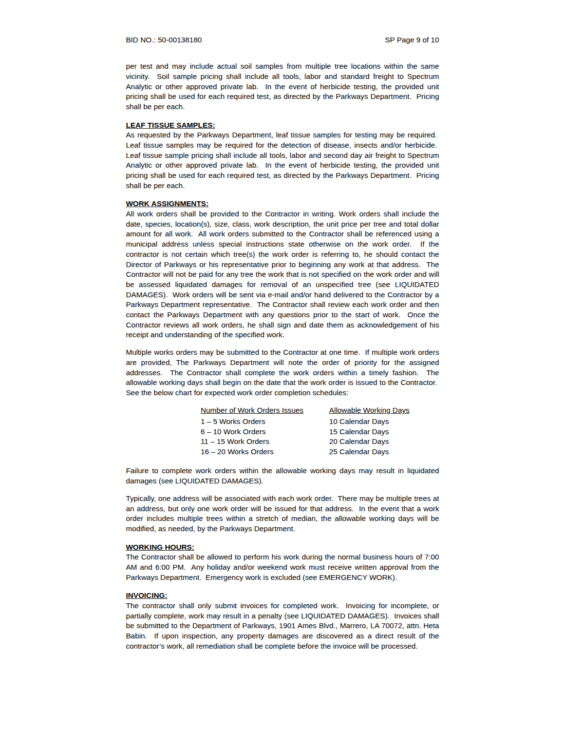BID NO.: 50-00138180 SP Page 9 of 10
per test and may include actual soil samples from multiple tree locations within the same vicinity. Soil sample pricing shall include all tools, labor and standard freight to Spectrum Analytic or other approved private lab. In the event of herbicide testing, the provided unit pricing shall be used for each required test, as directed by the Parkways Department. Pricing shall be per each.
Leaf Tissue Samples:
As requested by the Parkways Department, leaf tissue samples for testing may be required. Leaf tissue samples may be required for the detection of disease, insects and/or herbicide. Leaf tissue sample pricing shall include all tools, labor and second day air freight to Spectrum Analytic or other approved private lab. In the event of herbicide testing, the provided unit pricing shall be used for each required test, as directed by the Parkways Department. Pricing shall be per each.
Work Assignments:
All work orders shall be provided to the Contractor in writing. Work orders shall include the date, species, location(s), size, class, work description, the unit price per tree and total dollar amount for all work. All work orders submitted to the Contractor shall be referenced using a municipal address unless special instructions state otherwise on the work order. If the contractor is not certain which tree(s) the work order is referring to, he should contact the Director of Parkways or his representative prior to beginning any work at that address. The Contractor will not be paid for any tree the work that is not specified on the work order and will be assessed liquidated damages for removal of an unspecified tree (see LIQUIDATED DAMAGES). Work orders will be sent via e-mail and/or hand delivered to the Contractor by a Parkways Department representative. The Contractor shall review each work order and then contact the Parkways Department with any questions prior to the start of work. Once the Contractor reviews all work orders, he shall sign and date them as acknowledgement of his receipt and understanding of the specified work.
Multiple works orders may be submitted to the Contractor at one time. If multiple work orders are provided, The Parkways Department will note the order of priority for the assigned addresses. The Contractor shall complete the work orders within a timely fashion. The allowable working days shall begin on the date that the work order is issued to the Contractor. See the below chart for expected work order completion schedules:
| Number of Work Orders Issues | Allowable Working Days |
| --- | --- |
| 1 – 5 Works Orders | 10 Calendar Days |
| 6 – 10 Work Orders | 15 Calendar Days |
| 11 – 15 Work Orders | 20 Calendar Days |
| 16 – 20 Works Orders | 25 Calendar Days |
Failure to complete work orders within the allowable working days may result in liquidated damages (see LIQUIDATED DAMAGES).
Typically, one address will be associated with each work order. There may be multiple trees at an address, but only one work order will be issued for that address. In the event that a work order includes multiple trees within a stretch of median, the allowable working days will be modified, as needed, by the Parkways Department.
Working Hours:
The Contractor shall be allowed to perform his work during the normal business hours of 7:00 AM and 6:00 PM. Any holiday and/or weekend work must receive written approval from the Parkways Department. Emergency work is excluded (see EMERGENCY WORK).
Invoicing:
The contractor shall only submit invoices for completed work. Invoicing for incomplete, or partially complete, work may result in a penalty (see LIQUIDATED DAMAGES). Invoices shall be submitted to the Department of Parkways, 1901 Ames Blvd., Marrero, LA 70072, attn. Heta Babin. If upon inspection, any property damages are discovered as a direct result of the contractor’s work, all remediation shall be complete before the invoice will be processed.